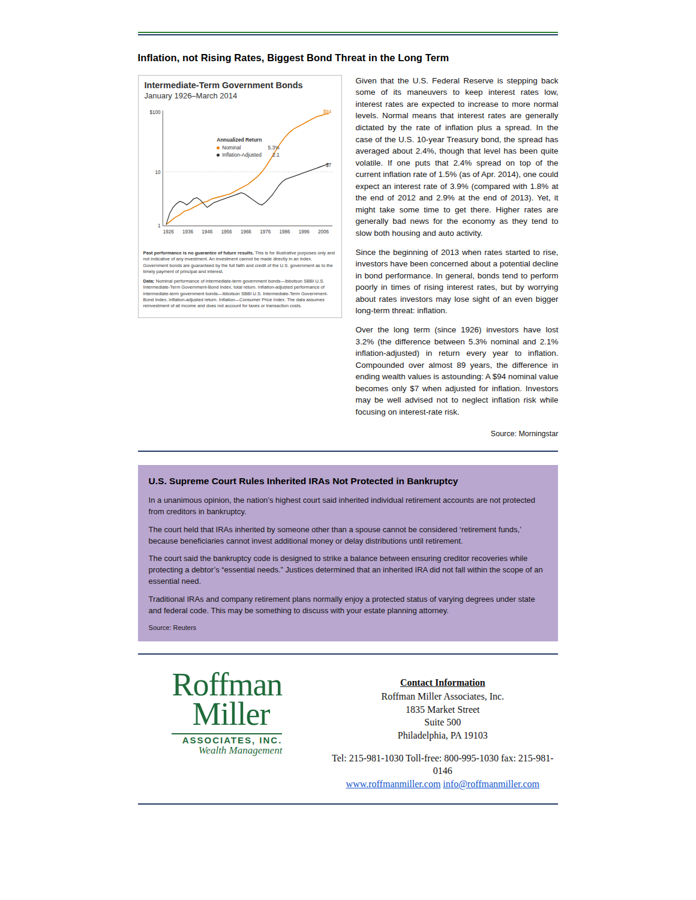Inflation, not Rising Rates, Biggest Bond Threat in the Long Term
Intermediate-Term Government Bonds
January 1926–March 2014
$100 10 1 1926 1936 1946 1956 1966 1976 1986 1996 2006 $94 $7
Annualized Return
Nominal 5.3%
Inflation-Adjusted 2.1
Past performance is no guarantee of future results. This is for illustrative purposes only and not indicative of any investment. An investment cannot be made directly in an index. Government bonds are guaranteed by the full faith and credit of the U.S. government as to the timely payment of principal and interest.
Data: Nominal performance of intermediate-term government bonds—Ibbotson SBBI U.S. Intermediate-Term Government-Bond Index, total return. Inflation-adjusted performance of intermediate-term government bonds—Ibbotson SBBI U.S. Intermediate-Term Government-Bond Index, inflation-adjusted return. Inflation—Consumer Price Index. The data assumes reinvestment of all income and does not account for taxes or transaction costs.
Given that the U.S. Federal Reserve is stepping back some of its maneuvers to keep interest rates low, interest rates are expected to increase to more normal levels. Normal means that interest rates are generally dictated by the rate of inflation plus a spread. In the case of the U.S. 10-year Treasury bond, the spread has averaged about 2.4%, though that level has been quite volatile. If one puts that 2.4% spread on top of the current inflation rate of 1.5% (as of Apr. 2014), one could expect an interest rate of 3.9% (compared with 1.8% at the end of 2012 and 2.9% at the end of 2013). Yet, it might take some time to get there. Higher rates are generally bad news for the economy as they tend to slow both housing and auto activity.
Since the beginning of 2013 when rates started to rise, investors have been concerned about a potential decline in bond performance. In general, bonds tend to perform poorly in times of rising interest rates, but by worrying about rates investors may lose sight of an even bigger long-term threat: inflation.
Over the long term (since 1926) investors have lost 3.2% (the difference between 5.3% nominal and 2.1% inflation-adjusted) in return every year to inflation. Compounded over almost 89 years, the difference in ending wealth values is astounding: A $94 nominal value becomes only $7 when adjusted for inflation. Investors may be well advised not to neglect inflation risk while focusing on interest-rate risk.
Source: Morningstar
U.S. Supreme Court Rules Inherited IRAs Not Protected in Bankruptcy
In a unanimous opinion, the nation’s highest court said inherited individual retirement accounts are not protected from creditors in bankruptcy.
The court held that IRAs inherited by someone other than a spouse cannot be considered ‘retirement funds,’ because beneficiaries cannot invest additional money or delay distributions until retirement.
The court said the bankruptcy code is designed to strike a balance between ensuring creditor recoveries while protecting a debtor’s “essential needs.” Justices determined that an inherited IRA did not fall within the scope of an essential need.
Traditional IRAs and company retirement plans normally enjoy a protected status of varying degrees under state and federal code. This may be something to discuss with your estate planning attorney.
Source: Reuters
Roffman Miller
ASSOCIATES, INC.
Wealth Management
Contact Information
Roffman Miller Associates, Inc.
1835 Market Street
Suite 500
Philadelphia, PA 19103
Tel: 215-981-1030 Toll-free: 800-995-1030 fax: 215-981-0146
www.roffmanmiller.com info@roffmanmiller.com